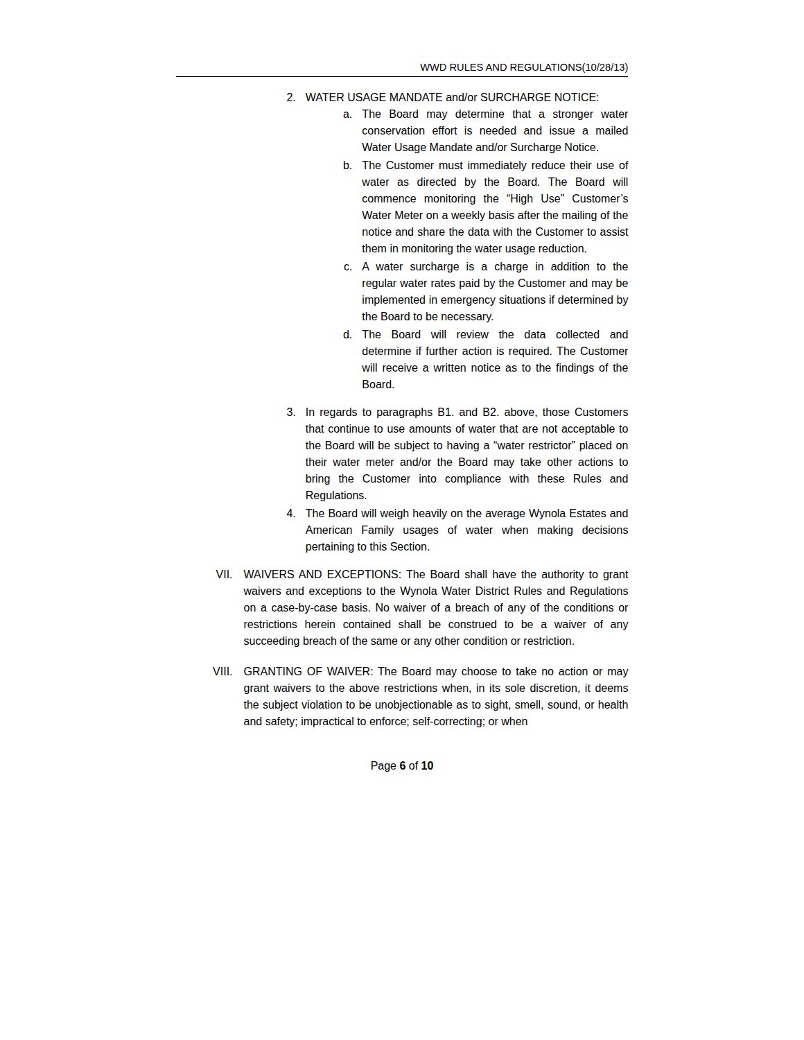WWD RULES AND REGULATIONS(10/28/13)
WATER USAGE MANDATE and/or SURCHARGE NOTICE:
The Board may determine that a stronger water conservation effort is needed and issue a mailed Water Usage Mandate and/or Surcharge Notice.
The Customer must immediately reduce their use of water as directed by the Board. The Board will commence monitoring the “High Use” Customer’s Water Meter on a weekly basis after the mailing of the notice and share the data with the Customer to assist them in monitoring the water usage reduction.
A water surcharge is a charge in addition to the regular water rates paid by the Customer and may be implemented in emergency situations if determined by the Board to be necessary.
The Board will review the data collected and determine if further action is required. The Customer will receive a written notice as to the findings of the Board.
In regards to paragraphs B1. and B2. above, those Customers that continue to use amounts of water that are not acceptable to the Board will be subject to having a “water restrictor” placed on their water meter and/or the Board may take other actions to bring the Customer into compliance with these Rules and Regulations.
The Board will weigh heavily on the average Wynola Estates and American Family usages of water when making decisions pertaining to this Section.
WAIVERS AND EXCEPTIONS: The Board shall have the authority to grant waivers and exceptions to the Wynola Water District Rules and Regulations on a case-by-case basis. No waiver of a breach of any of the conditions or restrictions herein contained shall be construed to be a waiver of any succeeding breach of the same or any other condition or restriction.
GRANTING OF WAIVER: The Board may choose to take no action or may grant waivers to the above restrictions when, in its sole discretion, it deems the subject violation to be unobjectionable as to sight, smell, sound, or health and safety; impractical to enforce; self-correcting; or when
Page 6 of 10